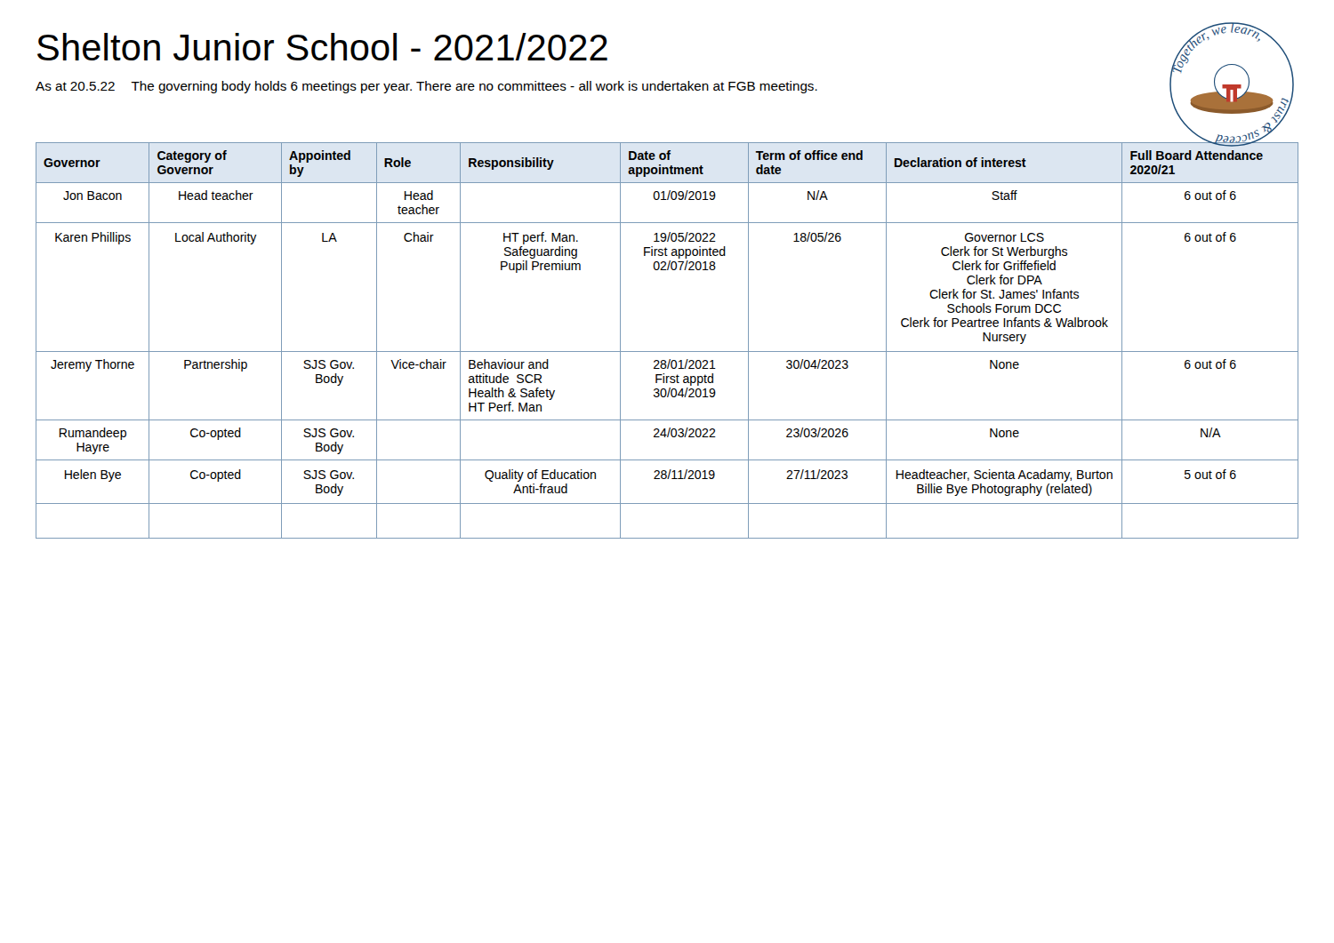Together, we learn, trust & succeed
Shelton Junior School - 2021/2022
As at 20.5.22 The governing body holds 6 meetings per year. There are no committees - all work is undertaken at FGB meetings.
| Governor | Category of Governor | Appointed by | Role | Responsibility | Date of appointment | Term of office end date | Declaration of interest | Full Board Attendance 2020/21 |
| --- | --- | --- | --- | --- | --- | --- | --- | --- |
| Jon Bacon | Head teacher | | Head teacher | | 01/09/2019 | N/A | Staff | 6 out of 6 |
| Karen Phillips | Local Authority | LA | Chair | HT perf. Man. Safeguarding Pupil Premium | 19/05/2022 First appointed 02/07/2018 | 18/05/26 | Governor LCS Clerk for St Werburghs Clerk for Griffefield Clerk for DPA Clerk for St. James' Infants Schools Forum DCC Clerk for Peartree Infants & Walbrook Nursery | 6 out of 6 |
| Jeremy Thorne | Partnership | SJS Gov. Body | Vice-chair | Behaviour and attitude SCR Health & Safety HT Perf. Man | 28/01/2021 First apptd 30/04/2019 | 30/04/2023 | None | 6 out of 6 |
| Rumandeep Hayre | Co-opted | SJS Gov. Body | | | 24/03/2022 | 23/03/2026 | None | N/A |
| Helen Bye | Co-opted | SJS Gov. Body | | Quality of Education Anti-fraud | 28/11/2019 | 27/11/2023 | Headteacher, Scienta Acadamy, Burton Billie Bye Photography (related) | 5 out of 6 |